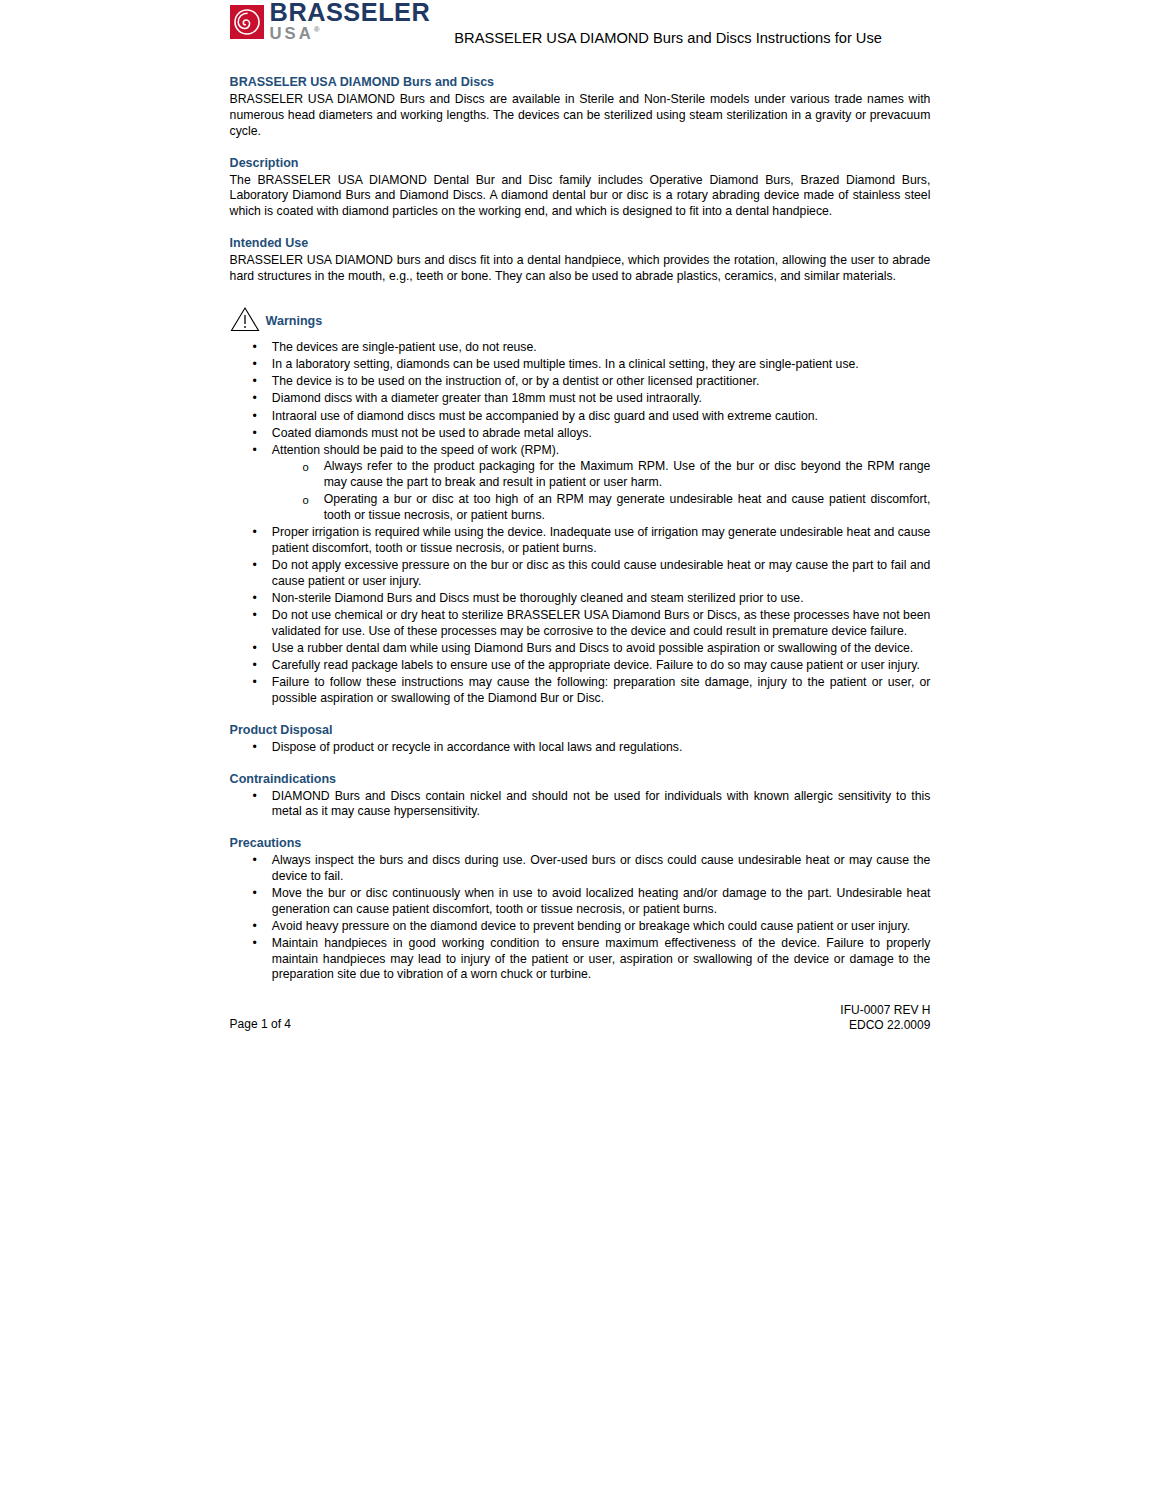BRASSELER USA®
BRASSELER USA DIAMOND Burs and Discs Instructions for Use
BRASSELER USA DIAMOND Burs and Discs
BRASSELER USA DIAMOND Burs and Discs are available in Sterile and Non-Sterile models under various trade names with numerous head diameters and working lengths. The devices can be sterilized using steam sterilization in a gravity or prevacuum cycle.
Description
The BRASSELER USA DIAMOND Dental Bur and Disc family includes Operative Diamond Burs, Brazed Diamond Burs, Laboratory Diamond Burs and Diamond Discs. A diamond dental bur or disc is a rotary abrading device made of stainless steel which is coated with diamond particles on the working end, and which is designed to fit into a dental handpiece.
Intended Use
BRASSELER USA DIAMOND burs and discs fit into a dental handpiece, which provides the rotation, allowing the user to abrade hard structures in the mouth, e.g., teeth or bone. They can also be used to abrade plastics, ceramics, and similar materials.
Warnings
The devices are single-patient use, do not reuse.
In a laboratory setting, diamonds can be used multiple times. In a clinical setting, they are single-patient use.
The device is to be used on the instruction of, or by a dentist or other licensed practitioner.
Diamond discs with a diameter greater than 18mm must not be used intraorally.
Intraoral use of diamond discs must be accompanied by a disc guard and used with extreme caution.
Coated diamonds must not be used to abrade metal alloys.
Attention should be paid to the speed of work (RPM).
Always refer to the product packaging for the Maximum RPM. Use of the bur or disc beyond the RPM range may cause the part to break and result in patient or user harm.
Operating a bur or disc at too high of an RPM may generate undesirable heat and cause patient discomfort, tooth or tissue necrosis, or patient burns.
Proper irrigation is required while using the device. Inadequate use of irrigation may generate undesirable heat and cause patient discomfort, tooth or tissue necrosis, or patient burns.
Do not apply excessive pressure on the bur or disc as this could cause undesirable heat or may cause the part to fail and cause patient or user injury.
Non-sterile Diamond Burs and Discs must be thoroughly cleaned and steam sterilized prior to use.
Do not use chemical or dry heat to sterilize BRASSELER USA Diamond Burs or Discs, as these processes have not been validated for use. Use of these processes may be corrosive to the device and could result in premature device failure.
Use a rubber dental dam while using Diamond Burs and Discs to avoid possible aspiration or swallowing of the device.
Carefully read package labels to ensure use of the appropriate device. Failure to do so may cause patient or user injury.
Failure to follow these instructions may cause the following: preparation site damage, injury to the patient or user, or possible aspiration or swallowing of the Diamond Bur or Disc.
Product Disposal
Dispose of product or recycle in accordance with local laws and regulations.
Contraindications
DIAMOND Burs and Discs contain nickel and should not be used for individuals with known allergic sensitivity to this metal as it may cause hypersensitivity.
Precautions
Always inspect the burs and discs during use. Over-used burs or discs could cause undesirable heat or may cause the device to fail.
Move the bur or disc continuously when in use to avoid localized heating and/or damage to the part. Undesirable heat generation can cause patient discomfort, tooth or tissue necrosis, or patient burns.
Avoid heavy pressure on the diamond device to prevent bending or breakage which could cause patient or user injury.
Maintain handpieces in good working condition to ensure maximum effectiveness of the device. Failure to properly maintain handpieces may lead to injury of the patient or user, aspiration or swallowing of the device or damage to the preparation site due to vibration of a worn chuck or turbine.
Page 1 of 4
IFU-0007 REV H
EDCO 22.0009